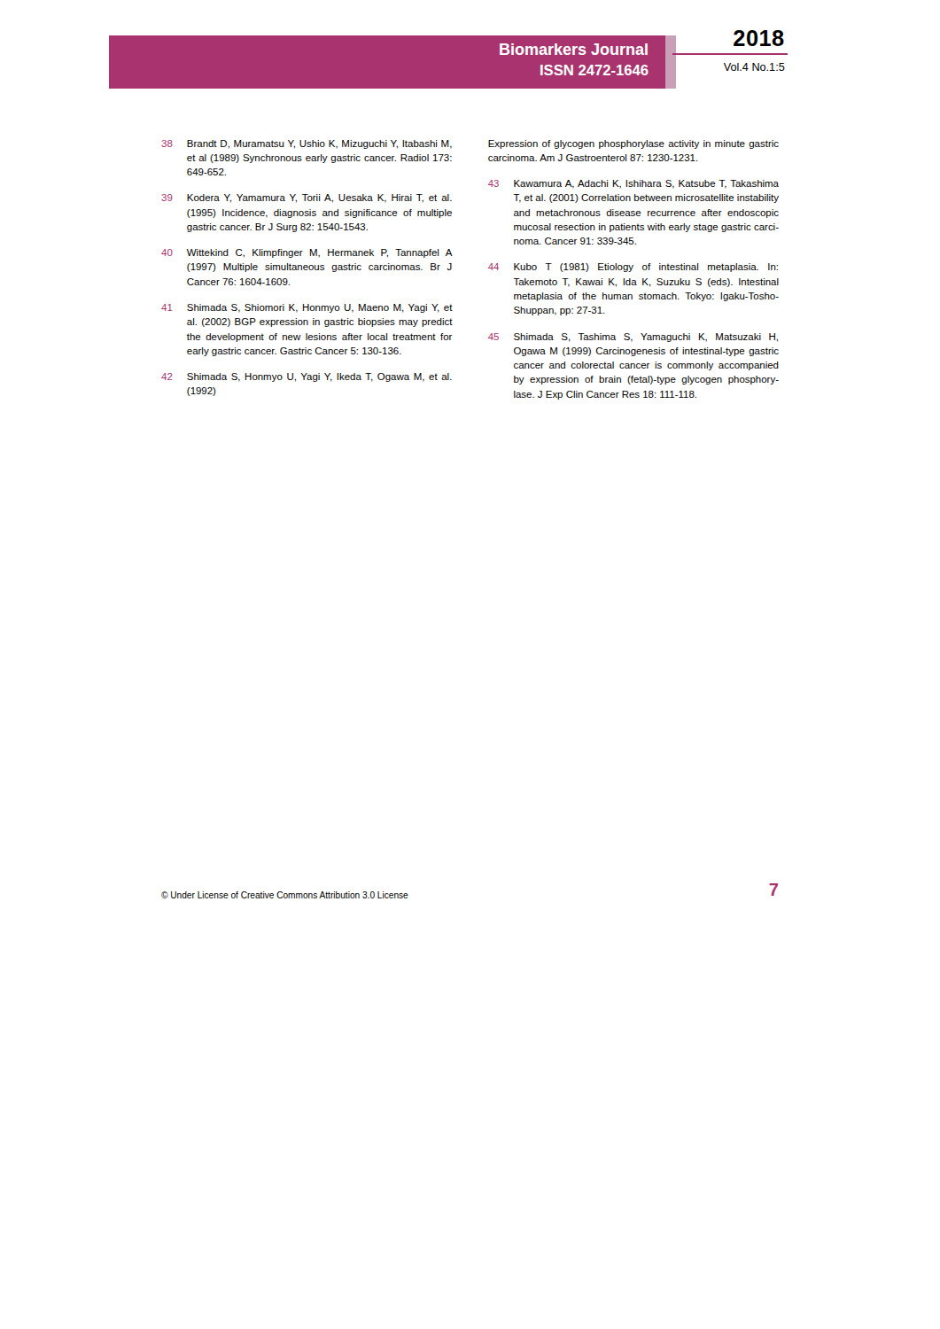Biomarkers Journal
ISSN 2472-1646
2018
Vol.4 No.1:5
38 Brandt D, Muramatsu Y, Ushio K, Mizuguchi Y, Itabashi M, et al (1989) Synchronous early gastric cancer. Radiol 173: 649-652.
39 Kodera Y, Yamamura Y, Torii A, Uesaka K, Hirai T, et al. (1995) Incidence, diagnosis and significance of multiple gastric cancer. Br J Surg 82: 1540-1543.
40 Wittekind C, Klimpfinger M, Hermanek P, Tannapfel A (1997) Multiple simultaneous gastric carcinomas. Br J Cancer 76: 1604-1609.
41 Shimada S, Shiomori K, Honmyo U, Maeno M, Yagi Y, et al. (2002) BGP expression in gastric biopsies may predict the development of new lesions after local treatment for early gastric cancer. Gastric Cancer 5: 130-136.
42 Shimada S, Honmyo U, Yagi Y, Ikeda T, Ogawa M, et al. (1992)
Expression of glycogen phosphorylase activity in minute gastric carcinoma. Am J Gastroenterol 87: 1230-1231.
43 Kawamura A, Adachi K, Ishihara S, Katsube T, Takashima T, et al. (2001) Correlation between microsatellite instability and metachronous disease recurrence after endoscopic mucosal resection in patients with early stage gastric carcinoma. Cancer 91: 339-345.
44 Kubo T (1981) Etiology of intestinal metaplasia. In: Takemoto T, Kawai K, Ida K, Suzuku S (eds). Intestinal metaplasia of the human stomach. Tokyo: Igaku-Tosho-Shuppan, pp: 27-31.
45 Shimada S, Tashima S, Yamaguchi K, Matsuzaki H, Ogawa M (1999) Carcinogenesis of intestinal-type gastric cancer and colorectal cancer is commonly accompanied by expression of brain (fetal)-type glycogen phosphorylase. J Exp Clin Cancer Res 18: 111-118.
© Under License of Creative Commons Attribution 3.0 License
7